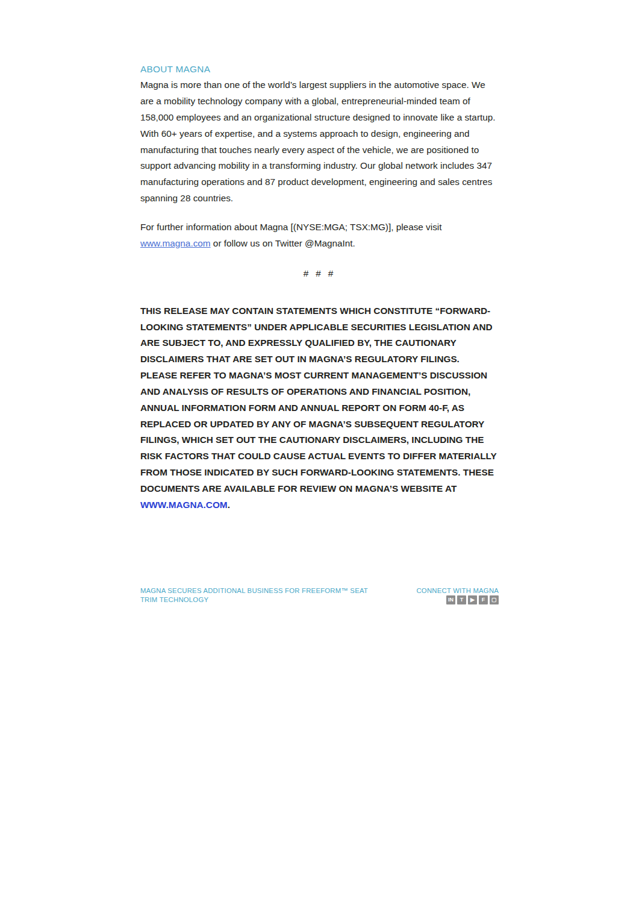ABOUT MAGNA
Magna is more than one of the world’s largest suppliers in the automotive space. We are a mobility technology company with a global, entrepreneurial-minded team of 158,000 employees and an organizational structure designed to innovate like a startup. With 60+ years of expertise, and a systems approach to design, engineering and manufacturing that touches nearly every aspect of the vehicle, we are positioned to support advancing mobility in a transforming industry. Our global network includes 347 manufacturing operations and 87 product development, engineering and sales centres spanning 28 countries.
For further information about Magna [(NYSE:MGA; TSX:MG)], please visit www.magna.com or follow us on Twitter @MagnaInt.
# # #
THIS RELEASE MAY CONTAIN STATEMENTS WHICH CONSTITUTE “FORWARD-LOOKING STATEMENTS” UNDER APPLICABLE SECURITIES LEGISLATION AND ARE SUBJECT TO, AND EXPRESSLY QUALIFIED BY, THE CAUTIONARY DISCLAIMERS THAT ARE SET OUT IN MAGNA’S REGULATORY FILINGS. PLEASE REFER TO MAGNA’S MOST CURRENT MANAGEMENT’S DISCUSSION AND ANALYSIS OF RESULTS OF OPERATIONS AND FINANCIAL POSITION, ANNUAL INFORMATION FORM AND ANNUAL REPORT ON FORM 40-F, AS REPLACED OR UPDATED BY ANY OF MAGNA’S SUBSEQUENT REGULATORY FILINGS, WHICH SET OUT THE CAUTIONARY DISCLAIMERS, INCLUDING THE RISK FACTORS THAT COULD CAUSE ACTUAL EVENTS TO DIFFER MATERIALLY FROM THOSE INDICATED BY SUCH FORWARD-LOOKING STATEMENTS. THESE DOCUMENTS ARE AVAILABLE FOR REVIEW ON MAGNA’S WEBSITE AT WWW.MAGNA.COM.
MAGNA SECURES ADDITIONAL BUSINESS FOR FREEFORM™ SEAT TRIM TECHNOLOGY
CONNECT WITH MAGNA
in
t
▶
f
▢